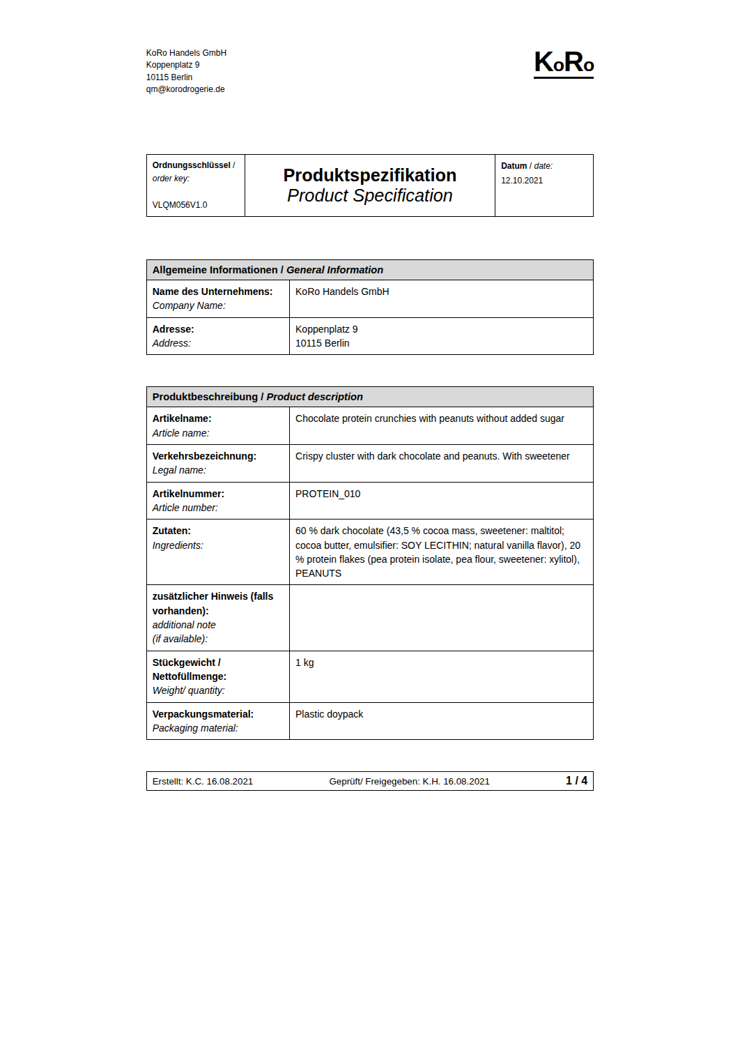KoRo Handels GmbH
Koppenplatz 9
10115 Berlin
qm@korodrogerie.de
Ko Ro
| Ordnungsschlüssel / order key: VLQM056V1.0 | Produktspezifikation Product Specification | Datum / date: 12.10.2021 |
| Allgemeine Informationen / General Information |
| --- |
| Name des Unternehmens: Company Name: | KoRo Handels GmbH |
| Adresse: Address: | Koppenplatz 9 10115 Berlin |
| Produktbeschreibung / Product description |
| --- |
| Artikelname: Article name: | Chocolate protein crunchies with peanuts without added sugar |
| Verkehrsbezeichnung: Legal name: | Crispy cluster with dark chocolate and peanuts. With sweetener |
| Artikelnummer: Article number: | PROTEIN_010 |
| Zutaten: Ingredients: | 60 % dark chocolate (43,5 % cocoa mass, sweetener: maltitol; cocoa butter, emulsifier: SOY LECITHIN; natural vanilla flavor), 20 % protein flakes (pea protein isolate, pea flour, sweetener: xylitol), PEANUTS |
| zusätzlicher Hinweis (falls vorhanden): additional note (if available): | |
| Stückgewicht / Nettofüllmenge: Weight/ quantity: | 1 kg |
| Verpackungsmaterial: Packaging material: | Plastic doypack |
Erstellt: K.C. 16.08.2021 Geprüft/ Freigegeben: K.H. 16.08.2021 1 / 4